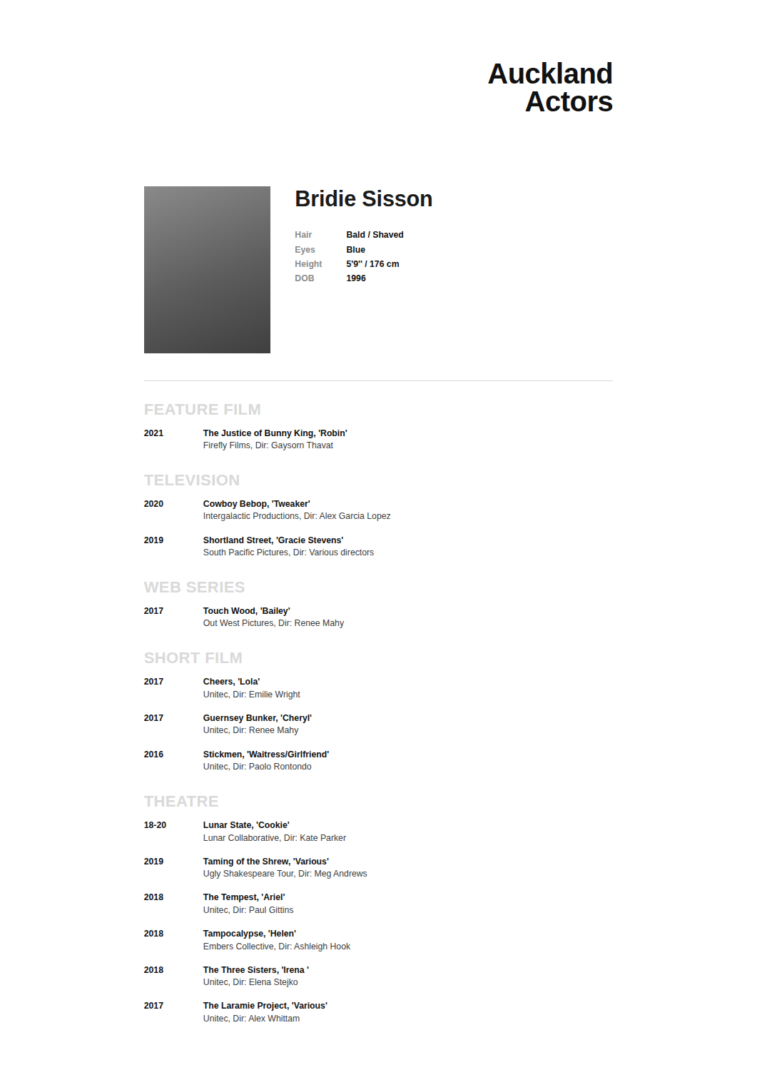Auckland Actors
Bridie Sisson
| Hair | Bald / Shaved |
| Eyes | Blue |
| Height | 5'9'' / 176 cm |
| DOB | 1996 |
FEATURE FILM
2021
The Justice of Bunny King, 'Robin' Firefly Films, Dir: Gaysorn Thavat
TELEVISION
2020
Cowboy Bebop, 'Tweaker' Intergalactic Productions, Dir: Alex Garcia Lopez
2019
Shortland Street, 'Gracie Stevens' South Pacific Pictures, Dir: Various directors
WEB SERIES
2017
Touch Wood, 'Bailey' Out West Pictures, Dir: Renee Mahy
SHORT FILM
2017
Cheers, 'Lola' Unitec, Dir: Emilie Wright
2017
Guernsey Bunker, 'Cheryl' Unitec, Dir: Renee Mahy
2016
Stickmen, 'Waitress/Girlfriend' Unitec, Dir: Paolo Rontondo
THEATRE
18-20
Lunar State, 'Cookie' Lunar Collaborative, Dir: Kate Parker
2019
Taming of the Shrew, 'Various' Ugly Shakespeare Tour, Dir: Meg Andrews
2018
The Tempest, 'Ariel' Unitec, Dir: Paul Gittins
2018
Tampocalypse, 'Helen' Embers Collective, Dir: Ashleigh Hook
2018
The Three Sisters, 'Irena ' Unitec, Dir: Elena Stejko
2017
The Laramie Project, 'Various' Unitec, Dir: Alex Whittam